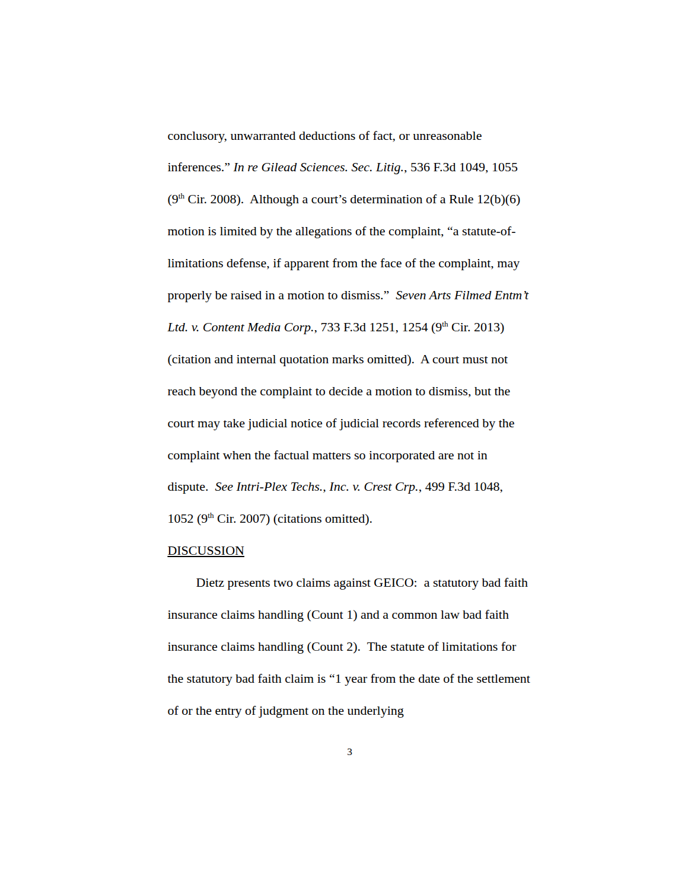conclusory, unwarranted deductions of fact, or unreasonable inferences.” In re Gilead Sciences. Sec. Litig., 536 F.3d 1049, 1055 (9th Cir. 2008). Although a court’s determination of a Rule 12(b)(6) motion is limited by the allegations of the complaint, “a statute-of-limitations defense, if apparent from the face of the complaint, may properly be raised in a motion to dismiss.” Seven Arts Filmed Entm’t Ltd. v. Content Media Corp., 733 F.3d 1251, 1254 (9th Cir. 2013) (citation and internal quotation marks omitted). A court must not reach beyond the complaint to decide a motion to dismiss, but the court may take judicial notice of judicial records referenced by the complaint when the factual matters so incorporated are not in dispute. See Intri-Plex Techs., Inc. v. Crest Crp., 499 F.3d 1048, 1052 (9th Cir. 2007) (citations omitted).
DISCUSSION
Dietz presents two claims against GEICO: a statutory bad faith insurance claims handling (Count 1) and a common law bad faith insurance claims handling (Count 2). The statute of limitations for the statutory bad faith claim is “1 year from the date of the settlement of or the entry of judgment on the underlying
3